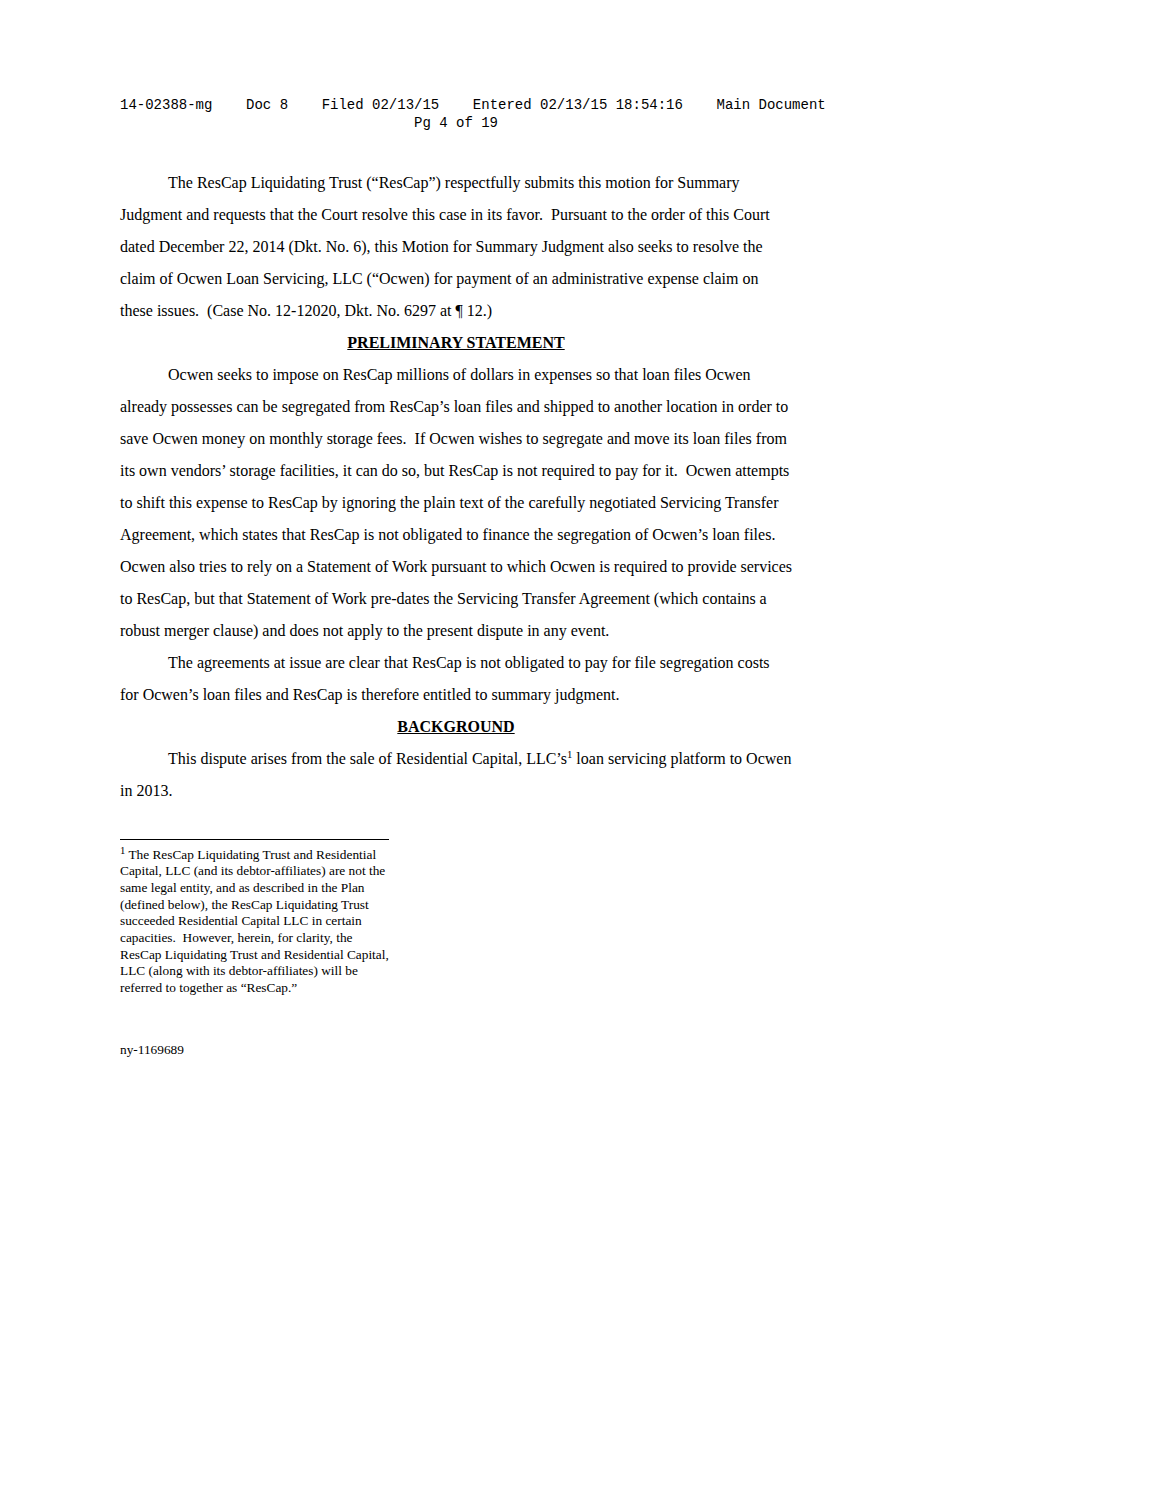14-02388-mg Doc 8 Filed 02/13/15 Entered 02/13/15 18:54:16 Main Document Pg 4 of 19
The ResCap Liquidating Trust (“ResCap”) respectfully submits this motion for Summary Judgment and requests that the Court resolve this case in its favor. Pursuant to the order of this Court dated December 22, 2014 (Dkt. No. 6), this Motion for Summary Judgment also seeks to resolve the claim of Ocwen Loan Servicing, LLC (“Ocwen) for payment of an administrative expense claim on these issues. (Case No. 12-12020, Dkt. No. 6297 at ¶ 12.)
PRELIMINARY STATEMENT
Ocwen seeks to impose on ResCap millions of dollars in expenses so that loan files Ocwen already possesses can be segregated from ResCap’s loan files and shipped to another location in order to save Ocwen money on monthly storage fees. If Ocwen wishes to segregate and move its loan files from its own vendors’ storage facilities, it can do so, but ResCap is not required to pay for it. Ocwen attempts to shift this expense to ResCap by ignoring the plain text of the carefully negotiated Servicing Transfer Agreement, which states that ResCap is not obligated to finance the segregation of Ocwen’s loan files. Ocwen also tries to rely on a Statement of Work pursuant to which Ocwen is required to provide services to ResCap, but that Statement of Work pre-dates the Servicing Transfer Agreement (which contains a robust merger clause) and does not apply to the present dispute in any event.
The agreements at issue are clear that ResCap is not obligated to pay for file segregation costs for Ocwen’s loan files and ResCap is therefore entitled to summary judgment.
BACKGROUND
This dispute arises from the sale of Residential Capital, LLC’s1 loan servicing platform to Ocwen in 2013.
1 The ResCap Liquidating Trust and Residential Capital, LLC (and its debtor-affiliates) are not the same legal entity, and as described in the Plan (defined below), the ResCap Liquidating Trust succeeded Residential Capital LLC in certain capacities. However, herein, for clarity, the ResCap Liquidating Trust and Residential Capital, LLC (along with its debtor-affiliates) will be referred to together as “ResCap.”
ny-1169689